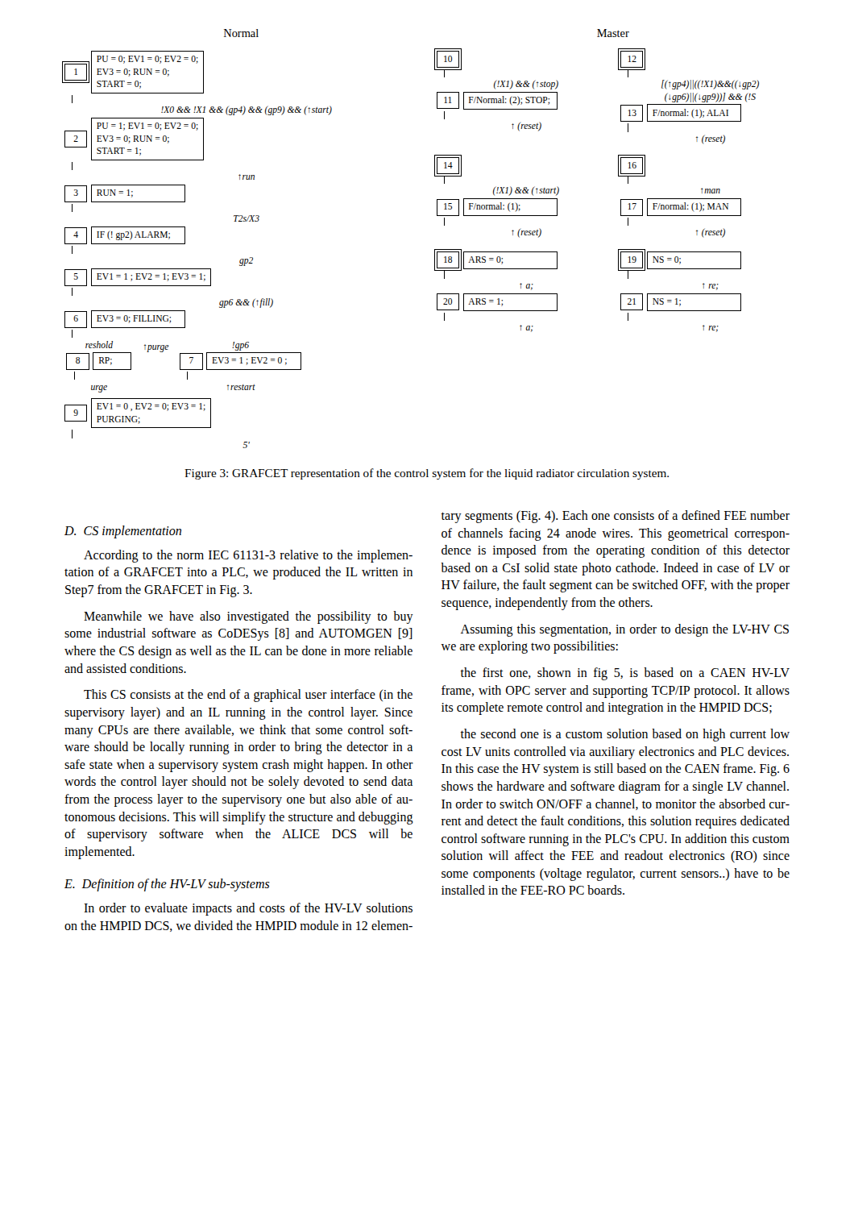Normal
1
PU = 0; EV1 = 0; EV2 = 0;
EV3 = 0; RUN = 0;
START = 0;
!X0 && !X1 && (gp4) && (gp9) && (↑start)
2
PU = 1; EV1 = 0; EV2 = 0;
EV3 = 0; RUN = 0;
START = 1;
↑run
3
RUN = 1;
T2s/X3
4
IF (! gp2) ALARM;
gp2
5
EV1 = 1 ; EV2 = 1; EV3 = 1;
gp6 && (↑fill)
6
EV3 = 0; FILLING;
reshold
8
RP;
urge
↑purge
!gp6
7
EV3 = 1 ; EV2 = 0 ;
↑restart
9
EV1 = 0 , EV2 = 0; EV3 = 1;
PURGING;
5'
Master
10
(!X1) && (↑stop)
11
F/Normal: (2); STOP;
↑ (reset)
12
[(↑gp4)||((!X1)&&((↓gp2)
(↓gp6)||(↓gp9))] && (!S
13
F/normal: (1); ALAI
↑ (reset)
14
(!X1) && (↑start)
15
F/normal: (1);
↑ (reset)
16
↑man
17
F/normal: (1); MAN
↑ (reset)
18
ARS = 0;
↑ a;
20
ARS = 1;
↑ a;
19
NS = 0;
↑ re;
21
NS = 1;
↑ re;
Figure 3: GRAFCET representation of the control system for the liquid radiator circulation system.
D. CS implementation
According to the norm IEC 61131-3 relative to the implementation of a GRAFCET into a PLC, we produced the IL written in Step7 from the GRAFCET in Fig. 3.
Meanwhile we have also investigated the possibility to buy some industrial software as CoDESys [8] and AUTOMGEN [9] where the CS design as well as the IL can be done in more reliable and assisted conditions.
This CS consists at the end of a graphical user interface (in the supervisory layer) and an IL running in the control layer. Since many CPUs are there available, we think that some control software should be locally running in order to bring the detector in a safe state when a supervisory system crash might happen. In other words the control layer should not be solely devoted to send data from the process layer to the supervisory one but also able of autonomous decisions. This will simplify the structure and debugging of supervisory software when the ALICE DCS will be implemented.
E. Definition of the HV-LV sub-systems
In order to evaluate impacts and costs of the HV-LV solutions on the HMPID DCS, we divided the HMPID module in 12 elementary segments (Fig. 4). Each one consists of a defined FEE number of channels facing 24 anode wires. This geometrical correspondence is imposed from the operating condition of this detector based on a CsI solid state photo cathode. Indeed in case of LV or HV failure, the fault segment can be switched OFF, with the proper sequence, independently from the others.
Assuming this segmentation, in order to design the LV-HV CS we are exploring two possibilities:
the first one, shown in fig 5, is based on a CAEN HV-LV frame, with OPC server and supporting TCP/IP protocol. It allows its complete remote control and integration in the HMPID DCS;
the second one is a custom solution based on high current low cost LV units controlled via auxiliary electronics and PLC devices. In this case the HV system is still based on the CAEN frame. Fig. 6 shows the hardware and software diagram for a single LV channel. In order to switch ON/OFF a channel, to monitor the absorbed current and detect the fault conditions, this solution requires dedicated control software running in the PLC's CPU. In addition this custom solution will affect the FEE and readout electronics (RO) since some components (voltage regulator, current sensors..) have to be installed in the FEE-RO PC boards.